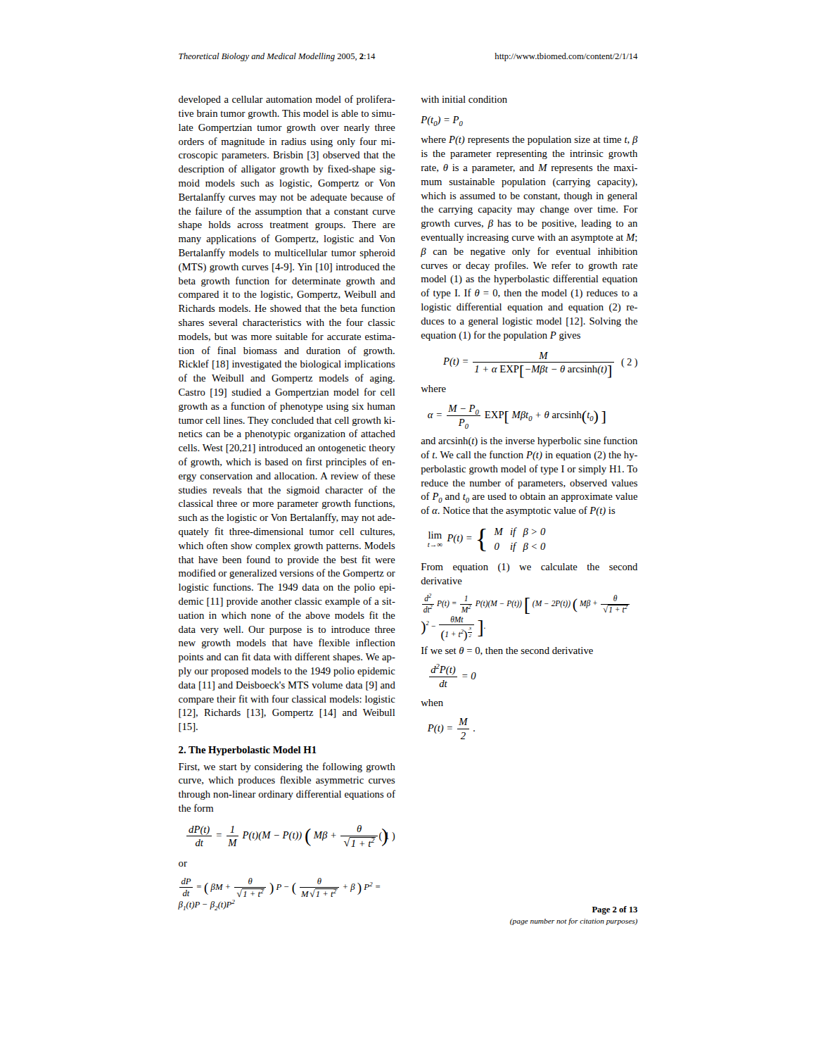Theoretical Biology and Medical Modelling 2005, 2:14
http://www.tbiomed.com/content/2/1/14
developed a cellular automation model of proliferative brain tumor growth. This model is able to simulate Gompertzian tumor growth over nearly three orders of magnitude in radius using only four microscopic parameters. Brisbin [3] observed that the description of alligator growth by fixed-shape sigmoid models such as logistic, Gompertz or Von Bertalanffy curves may not be adequate because of the failure of the assumption that a constant curve shape holds across treatment groups. There are many applications of Gompertz, logistic and Von Bertalanffy models to multicellular tumor spheroid (MTS) growth curves [4-9]. Yin [10] introduced the beta growth function for determinate growth and compared it to the logistic, Gompertz, Weibull and Richards models. He showed that the beta function shares several characteristics with the four classic models, but was more suitable for accurate estimation of final biomass and duration of growth. Ricklef [18] investigated the biological implications of the Weibull and Gompertz models of aging. Castro [19] studied a Gompertzian model for cell growth as a function of phenotype using six human tumor cell lines. They concluded that cell growth kinetics can be a phenotypic organization of attached cells. West [20,21] introduced an ontogenetic theory of growth, which is based on first principles of energy conservation and allocation. A review of these studies reveals that the sigmoid character of the classical three or more parameter growth functions, such as the logistic or Von Bertalanffy, may not adequately fit three-dimensional tumor cell cultures, which often show complex growth patterns. Models that have been found to provide the best fit were modified or generalized versions of the Gompertz or logistic functions. The 1949 data on the polio epidemic [11] provide another classic example of a situation in which none of the above models fit the data very well. Our purpose is to introduce three new growth models that have flexible inflection points and can fit data with different shapes. We apply our proposed models to the 1949 polio epidemic data [11] and Deisboeck's MTS volume data [9] and compare their fit with four classical models: logistic [12], Richards [13], Gompertz [14] and Weibull [15].
2. The Hyperbolastic Model H1
First, we start by considering the following growth curve, which produces flexible asymmetric curves through non-linear ordinary differential equations of the form
dP(t) dt = 1 M P(t)(M − P(t)) ( Mβ + θ 1 + t2 ) ( 1 )
or
dP dt = ( βM + θ 1 + t2 ) P − ( θM1 + t2 + β ) P2 = β1(t)P − β2(t)P2
with initial condition
P(t0) = P0
where P(t) represents the population size at time t, β is the parameter representing the intrinsic growth rate, θ is a parameter, and M represents the maximum sustainable population (carrying capacity), which is assumed to be constant, though in general the carrying capacity may change over time. For growth curves, β has to be positive, leading to an eventually increasing curve with an asymptote at M; β can be negative only for eventual inhibition curves or decay profiles. We refer to growth rate model (1) as the hyperbolastic differential equation of type I. If θ = 0, then the model (1) reduces to a logistic differential equation and equation (2) reduces to a general logistic model [12]. Solving the equation (1) for the population P gives
P(t) = M 1 + α EXP[−Mβt − θ arcsinh(t)] ( 2 )
where
α = M − P0 P0 EXP[ Mβt0 + θ arcsinh(t0) ]
and arcsinh(t) is the inverse hyperbolic sine function of t. We call the function P(t) in equation (2) the hyperbolastic growth model of type I or simply H1. To reduce the number of parameters, observed values of P0 and t0 are used to obtain an approximate value of α. Notice that the asymptotic value of P(t) is
lim t→∞ P(t) = {
| M | if | β > 0 |
| 0 | if | β < 0 |
From equation (1) we calculate the second derivative
d2 dt2 P(t) = 1 M2 P(t)(M − P(t)) [ (M − 2P(t)) ( Mβ + θ 1 + t2 )2 − θMt(1 + t2)32 ].
If we set θ = 0, then the second derivative
d2P(t) dt = 0
when
P(t) = M 2 .
Page 2 of 13
(page number not for citation purposes)